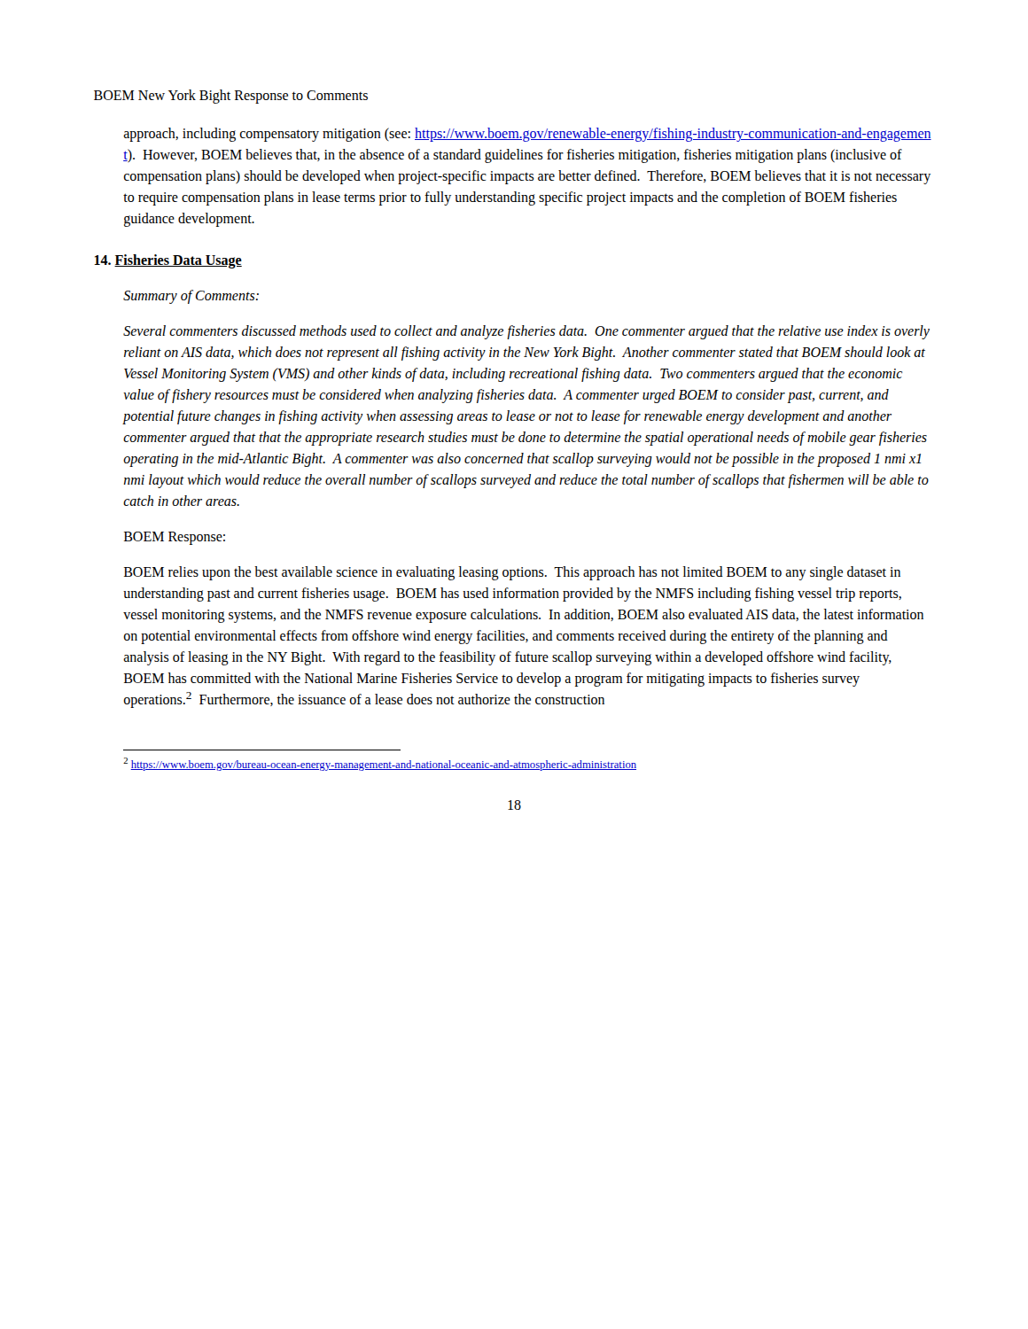BOEM New York Bight Response to Comments
approach, including compensatory mitigation (see: https://www.boem.gov/renewable-energy/fishing-industry-communication-and-engagement). However, BOEM believes that, in the absence of a standard guidelines for fisheries mitigation, fisheries mitigation plans (inclusive of compensation plans) should be developed when project-specific impacts are better defined. Therefore, BOEM believes that it is not necessary to require compensation plans in lease terms prior to fully understanding specific project impacts and the completion of BOEM fisheries guidance development.
14. Fisheries Data Usage
Summary of Comments:
Several commenters discussed methods used to collect and analyze fisheries data. One commenter argued that the relative use index is overly reliant on AIS data, which does not represent all fishing activity in the New York Bight. Another commenter stated that BOEM should look at Vessel Monitoring System (VMS) and other kinds of data, including recreational fishing data. Two commenters argued that the economic value of fishery resources must be considered when analyzing fisheries data. A commenter urged BOEM to consider past, current, and potential future changes in fishing activity when assessing areas to lease or not to lease for renewable energy development and another commenter argued that that the appropriate research studies must be done to determine the spatial operational needs of mobile gear fisheries operating in the mid-Atlantic Bight. A commenter was also concerned that scallop surveying would not be possible in the proposed 1 nmi x1 nmi layout which would reduce the overall number of scallops surveyed and reduce the total number of scallops that fishermen will be able to catch in other areas.
BOEM Response:
BOEM relies upon the best available science in evaluating leasing options. This approach has not limited BOEM to any single dataset in understanding past and current fisheries usage. BOEM has used information provided by the NMFS including fishing vessel trip reports, vessel monitoring systems, and the NMFS revenue exposure calculations. In addition, BOEM also evaluated AIS data, the latest information on potential environmental effects from offshore wind energy facilities, and comments received during the entirety of the planning and analysis of leasing in the NY Bight. With regard to the feasibility of future scallop surveying within a developed offshore wind facility, BOEM has committed with the National Marine Fisheries Service to develop a program for mitigating impacts to fisheries survey operations.2 Furthermore, the issuance of a lease does not authorize the construction
2 https://www.boem.gov/bureau-ocean-energy-management-and-national-oceanic-and-atmospheric-administration
18